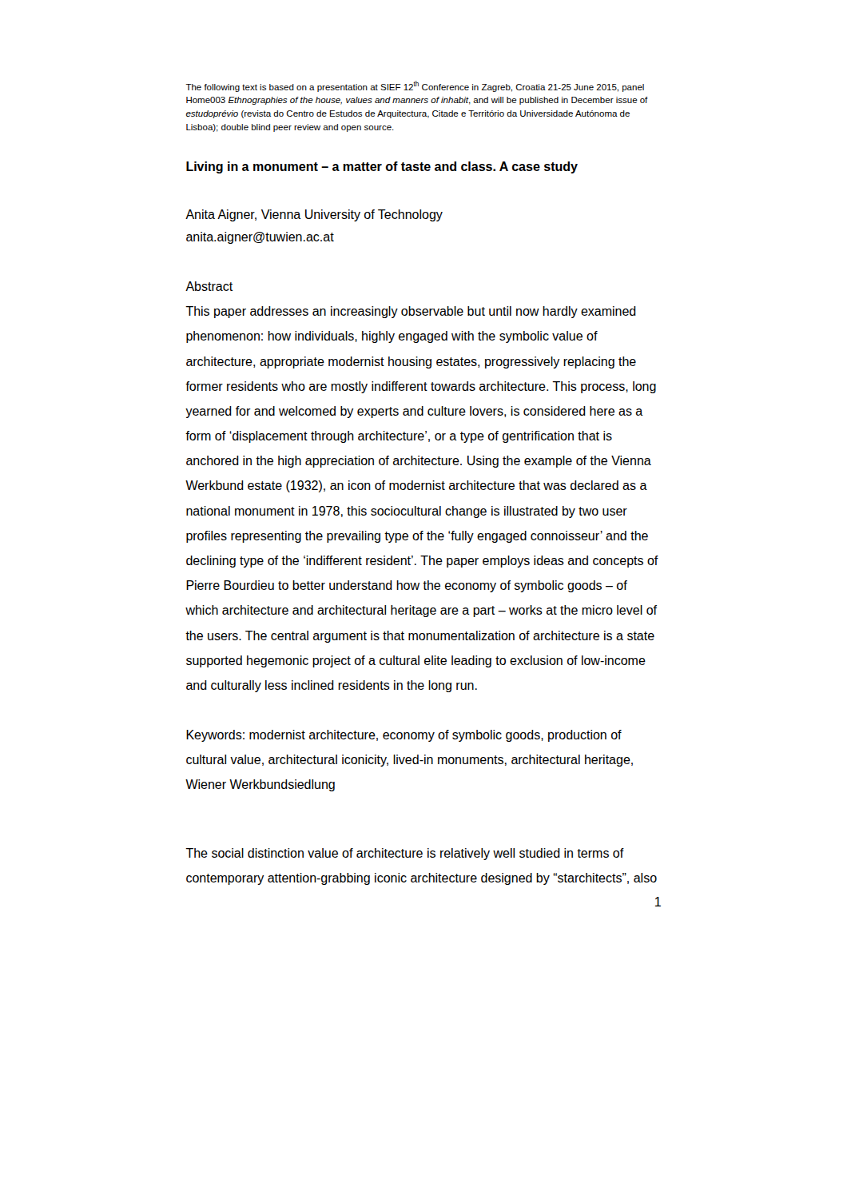The following text is based on a presentation at SIEF 12th Conference in Zagreb, Croatia 21-25 June 2015, panel Home003 Ethnographies of the house, values and manners of inhabit, and will be published in December issue of estudoprévio (revista do Centro de Estudos de Arquitectura, Citade e Território da Universidade Autónoma de Lisboa); double blind peer review and open source.
Living in a monument – a matter of taste and class. A case study
Anita Aigner, Vienna University of Technology
anita.aigner@tuwien.ac.at
Abstract
This paper addresses an increasingly observable but until now hardly examined phenomenon: how individuals, highly engaged with the symbolic value of architecture, appropriate modernist housing estates, progressively replacing the former residents who are mostly indifferent towards architecture. This process, long yearned for and welcomed by experts and culture lovers, is considered here as a form of ‘displacement through architecture’, or a type of gentrification that is anchored in the high appreciation of architecture. Using the example of the Vienna Werkbund estate (1932), an icon of modernist architecture that was declared as a national monument in 1978, this sociocultural change is illustrated by two user profiles representing the prevailing type of the ‘fully engaged connoisseur’ and the declining type of the ‘indifferent resident’. The paper employs ideas and concepts of Pierre Bourdieu to better understand how the economy of symbolic goods – of which architecture and architectural heritage are a part – works at the micro level of the users. The central argument is that monumentalization of architecture is a state supported hegemonic project of a cultural elite leading to exclusion of low-income and culturally less inclined residents in the long run.
Keywords: modernist architecture, economy of symbolic goods, production of cultural value, architectural iconicity, lived-in monuments, architectural heritage, Wiener Werkbundsiedlung
The social distinction value of architecture is relatively well studied in terms of contemporary attention-grabbing iconic architecture designed by “starchitects”, also
1